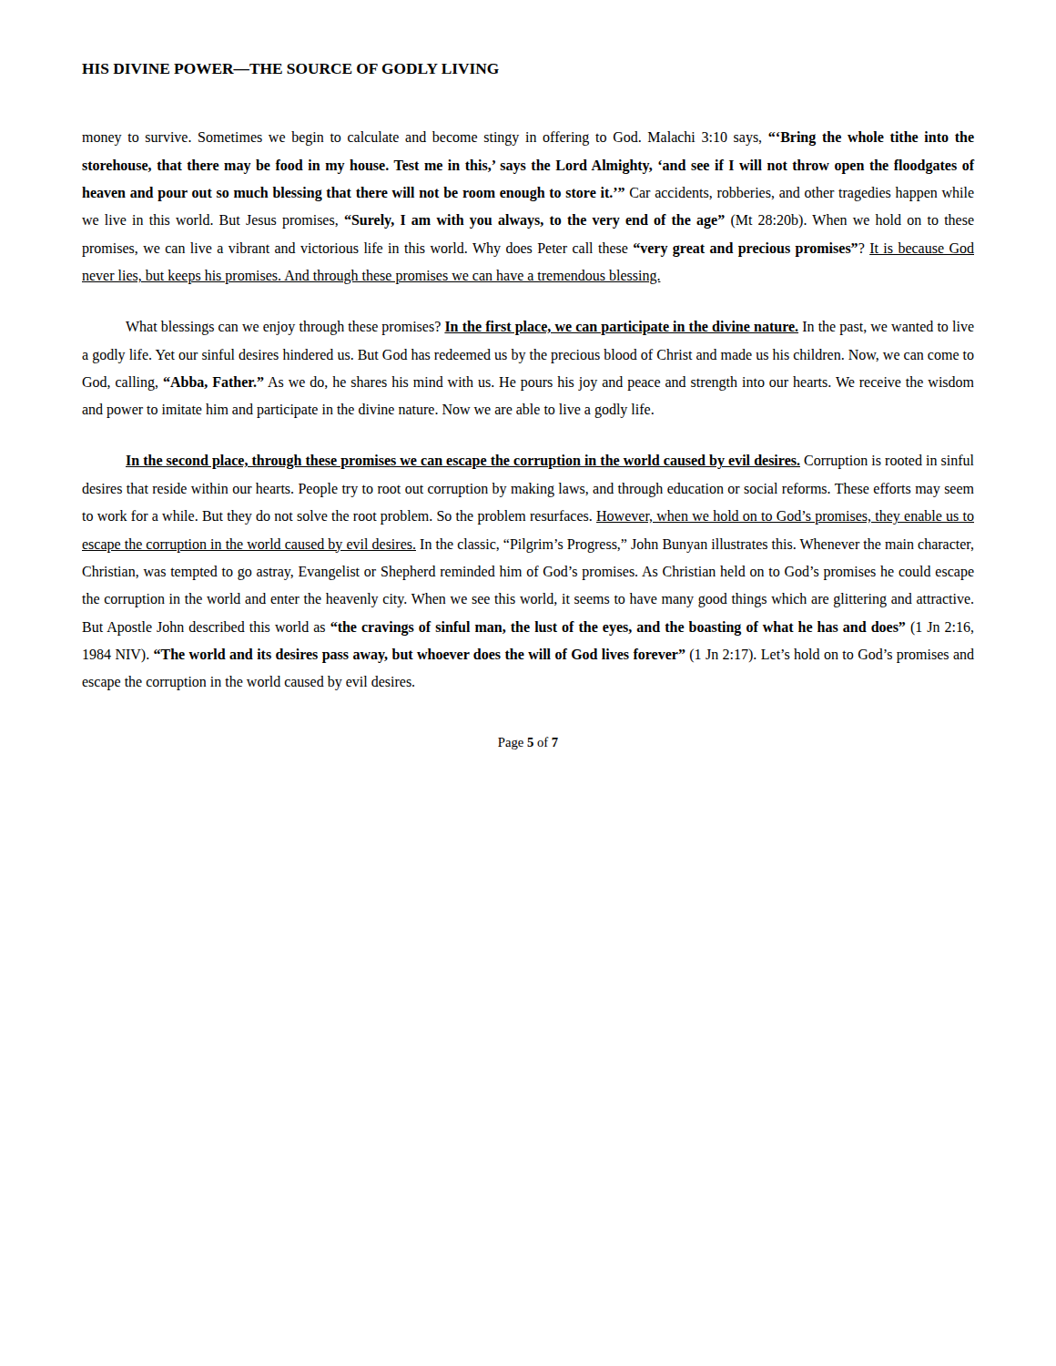HIS DIVINE POWER—THE SOURCE OF GODLY LIVING
money to survive. Sometimes we begin to calculate and become stingy in offering to God. Malachi 3:10 says, “‘Bring the whole tithe into the storehouse, that there may be food in my house. Test me in this,’ says the Lord Almighty, ‘and see if I will not throw open the floodgates of heaven and pour out so much blessing that there will not be room enough to store it.’” Car accidents, robberies, and other tragedies happen while we live in this world. But Jesus promises, “Surely, I am with you always, to the very end of the age” (Mt 28:20b). When we hold on to these promises, we can live a vibrant and victorious life in this world. Why does Peter call these “very great and precious promises”? It is because God never lies, but keeps his promises. And through these promises we can have a tremendous blessing.
What blessings can we enjoy through these promises? In the first place, we can participate in the divine nature. In the past, we wanted to live a godly life. Yet our sinful desires hindered us. But God has redeemed us by the precious blood of Christ and made us his children. Now, we can come to God, calling, “Abba, Father.” As we do, he shares his mind with us. He pours his joy and peace and strength into our hearts. We receive the wisdom and power to imitate him and participate in the divine nature. Now we are able to live a godly life.
In the second place, through these promises we can escape the corruption in the world caused by evil desires. Corruption is rooted in sinful desires that reside within our hearts. People try to root out corruption by making laws, and through education or social reforms. These efforts may seem to work for a while. But they do not solve the root problem. So the problem resurfaces. However, when we hold on to God’s promises, they enable us to escape the corruption in the world caused by evil desires. In the classic, “Pilgrim’s Progress,” John Bunyan illustrates this. Whenever the main character, Christian, was tempted to go astray, Evangelist or Shepherd reminded him of God’s promises. As Christian held on to God’s promises he could escape the corruption in the world and enter the heavenly city. When we see this world, it seems to have many good things which are glittering and attractive. But Apostle John described this world as “the cravings of sinful man, the lust of the eyes, and the boasting of what he has and does” (1 Jn 2:16, 1984 NIV). “The world and its desires pass away, but whoever does the will of God lives forever” (1 Jn 2:17). Let’s hold on to God’s promises and escape the corruption in the world caused by evil desires.
Page 5 of 7